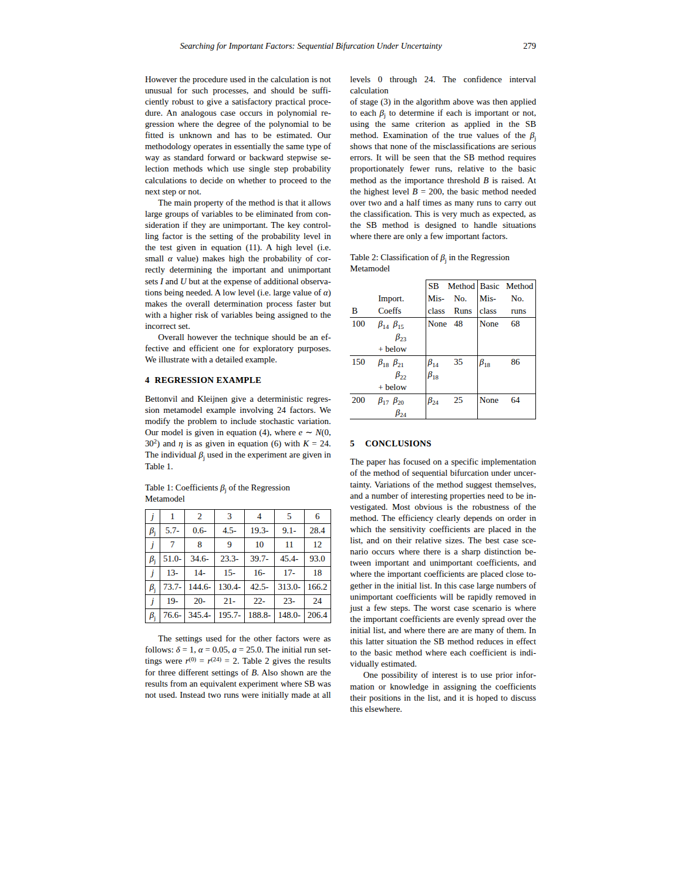Searching for Important Factors: Sequential Bifurcation Under Uncertainty 279
However the procedure used in the calculation is not unusual for such processes, and should be sufficiently robust to give a satisfactory practical procedure. An analogous case occurs in polynomial regression where the degree of the polynomial to be fitted is unknown and has to be estimated. Our methodology operates in essentially the same type of way as standard forward or backward stepwise selection methods which use single step probability calculations to decide on whether to proceed to the next step or not.
The main property of the method is that it allows large groups of variables to be eliminated from consideration if they are unimportant. The key controlling factor is the setting of the probability level in the test given in equation (11). A high level (i.e. small α value) makes high the probability of correctly determining the important and unimportant sets I and U but at the expense of additional observations being needed. A low level (i.e. large value of α) makes the overall determination process faster but with a higher risk of variables being assigned to the incorrect set.
Overall however the technique should be an effective and efficient one for exploratory purposes. We illustrate with a detailed example.
4 REGRESSION EXAMPLE
Bettonvil and Kleijnen give a deterministic regression metamodel example involving 24 factors. We modify the problem to include stochastic variation. Our model is given in equation (4), where e ∼ N(0, 302) and η is as given in equation (6) with K = 24. The individual βj used in the experiment are given in Table 1.
Table 1: Coefficients βj of the Regression Metamodel
| j | 1 | 2 | 3 | 4 | 5 | 6 |
| β j | 5.7 - | 0.6 - | 4.5 - | 19.3 - | 9.1 - | 28.4 |
| j | 7 | 8 | 9 | 10 | 11 | 12 |
| β j | 51.0 - | 34.6 - | 23.3 - | 39.7 - | 45.4 - | 93.0 |
| j | 13 - | 14 - | 15 - | 16 - | 17 - | 18 |
| β j | 73.7 - | 144.6 - | 130.4 - | 42.5 - | 313.0 - | 166.2 |
| j | 19 - | 20 - | 21 - | 22 - | 23 - | 24 |
| β j | 76.6 - | 345.4 - | 195.7 - | 188.8 - | 148.0 - | 206.4 |
The settings used for the other factors were as follows: δ = 1, α = 0.05, a = 25.0. The initial run settings were r(0) = r(24) = 2. Table 2 gives the results for three different settings of B. Also shown are the results from an equivalent experiment where SB was not used. Instead two runs were initially made at all levels 0 through 24. The confidence interval calculation
of stage (3) in the algorithm above was then applied to each βj to determine if each is important or not, using the same criterion as applied in the SB method. Examination of the true values of the βj shows that none of the misclassifications are serious errors. It will be seen that the SB method requires proportionately fewer runs, relative to the basic method as the importance threshold B is raised. At the highest level B = 200, the basic method needed over two and a half times as many runs to carry out the classification. This is very much as expected, as the SB method is designed to handle situations where there are only a few important factors.
Table 2: Classification of βj in the Regression Metamodel
| | | SB Method | Basic Method |
| | Import. | Mis- | No. | Mis- | No. |
| B | Coeffs | class | Runs | class | runs |
| 100 | β 14 β 15 | None | 48 | None | 68 |
| | β 23 | | | | |
| | + below | | | | |
| 150 | β 18 β 21 | β 14 | 35 | β 18 | 86 |
| | β 22 | β 18 | | | |
| | + below | | | | |
| 200 | β 17 β 20 | β 24 | 25 | None | 64 |
| | β 24 | | | | |
5 CONCLUSIONS
The paper has focused on a specific implementation of the method of sequential bifurcation under uncertainty. Variations of the method suggest themselves, and a number of interesting properties need to be investigated. Most obvious is the robustness of the method. The efficiency clearly depends on order in which the sensitivity coefficients are placed in the list, and on their relative sizes. The best case scenario occurs where there is a sharp distinction between important and unimportant coefficients, and where the important coefficients are placed close together in the initial list. In this case large numbers of unimportant coefficients will be rapidly removed in just a few steps. The worst case scenario is where the important coefficients are evenly spread over the initial list, and where there are are many of them. In this latter situation the SB method reduces in effect to the basic method where each coefficient is individually estimated.
One possibility of interest is to use prior information or knowledge in assigning the coefficients their positions in the list, and it is hoped to discuss this elsewhere.